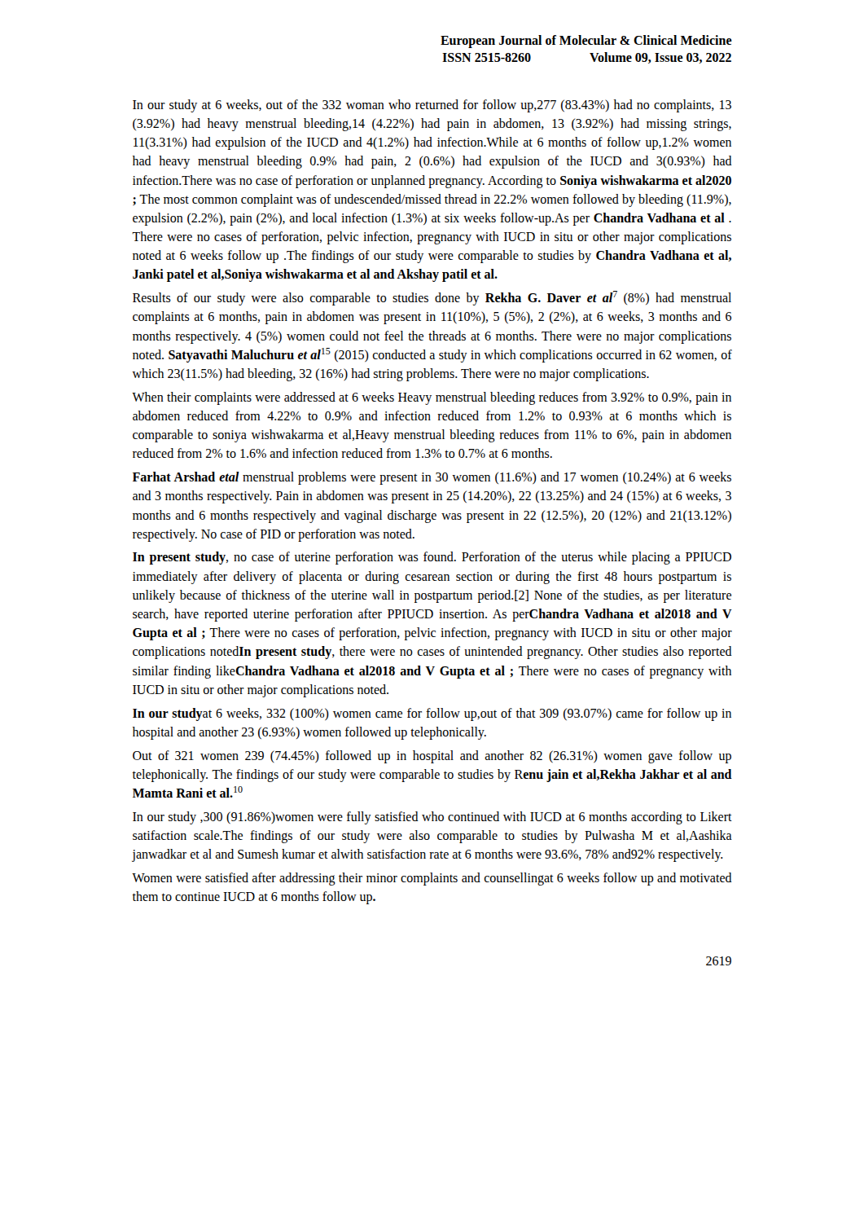European Journal of Molecular & Clinical Medicine ISSN 2515-8260 Volume 09, Issue 03, 2022
In our study at 6 weeks, out of the 332 woman who returned for follow up,277 (83.43%) had no complaints, 13 (3.92%) had heavy menstrual bleeding,14 (4.22%) had pain in abdomen, 13 (3.92%) had missing strings, 11(3.31%) had expulsion of the IUCD and 4(1.2%) had infection.While at 6 months of follow up,1.2% women had heavy menstrual bleeding 0.9% had pain, 2 (0.6%) had expulsion of the IUCD and 3(0.93%) had infection.There was no case of perforation or unplanned pregnancy. According to Soniya wishwakarma et al2020 ; The most common complaint was of undescended/missed thread in 22.2% women followed by bleeding (11.9%), expulsion (2.2%), pain (2%), and local infection (1.3%) at six weeks follow-up.As per Chandra Vadhana et al . There were no cases of perforation, pelvic infection, pregnancy with IUCD in situ or other major complications noted at 6 weeks follow up .The findings of our study were comparable to studies by Chandra Vadhana et al, Janki patel et al,Soniya wishwakarma et al and Akshay patil et al.
Results of our study were also comparable to studies done by Rekha G. Daver et al7 (8%) had menstrual complaints at 6 months, pain in abdomen was present in 11(10%), 5 (5%), 2 (2%), at 6 weeks, 3 months and 6 months respectively. 4 (5%) women could not feel the threads at 6 months. There were no major complications noted. Satyavathi Maluchuru et al15 (2015) conducted a study in which complications occurred in 62 women, of which 23(11.5%) had bleeding, 32 (16%) had string problems. There were no major complications.
When their complaints were addressed at 6 weeks Heavy menstrual bleeding reduces from 3.92% to 0.9%, pain in abdomen reduced from 4.22% to 0.9% and infection reduced from 1.2% to 0.93% at 6 months which is comparable to soniya wishwakarma et al,Heavy menstrual bleeding reduces from 11% to 6%, pain in abdomen reduced from 2% to 1.6% and infection reduced from 1.3% to 0.7% at 6 months.
Farhat Arshad etal menstrual problems were present in 30 women (11.6%) and 17 women (10.24%) at 6 weeks and 3 months respectively. Pain in abdomen was present in 25 (14.20%), 22 (13.25%) and 24 (15%) at 6 weeks, 3 months and 6 months respectively and vaginal discharge was present in 22 (12.5%), 20 (12%) and 21(13.12%) respectively. No case of PID or perforation was noted.
In present study, no case of uterine perforation was found. Perforation of the uterus while placing a PPIUCD immediately after delivery of placenta or during cesarean section or during the first 48 hours postpartum is unlikely because of thickness of the uterine wall in postpartum period.[2] None of the studies, as per literature search, have reported uterine perforation after PPIUCD insertion. As perChandra Vadhana et al2018 and V Gupta et al ; There were no cases of perforation, pelvic infection, pregnancy with IUCD in situ or other major complications notedIn present study, there were no cases of unintended pregnancy. Other studies also reported similar finding likeChandra Vadhana et al2018 and V Gupta et al ; There were no cases of pregnancy with IUCD in situ or other major complications noted.
In our studyat 6 weeks, 332 (100%) women came for follow up,out of that 309 (93.07%) came for follow up in hospital and another 23 (6.93%) women followed up telephonically.
Out of 321 women 239 (74.45%) followed up in hospital and another 82 (26.31%) women gave follow up telephonically. The findings of our study were comparable to studies by Renu jain et al,Rekha Jakhar et al and Mamta Rani et al.10
In our study ,300 (91.86%)women were fully satisfied who continued with IUCD at 6 months according to Likert satifaction scale.The findings of our study were also comparable to studies by Pulwasha M et al,Aashika janwadkar et al and Sumesh kumar et alwith satisfaction rate at 6 months were 93.6%, 78% and92% respectively.
Women were satisfied after addressing their minor complaints and counsellingat 6 weeks follow up and motivated them to continue IUCD at 6 months follow up.
2619